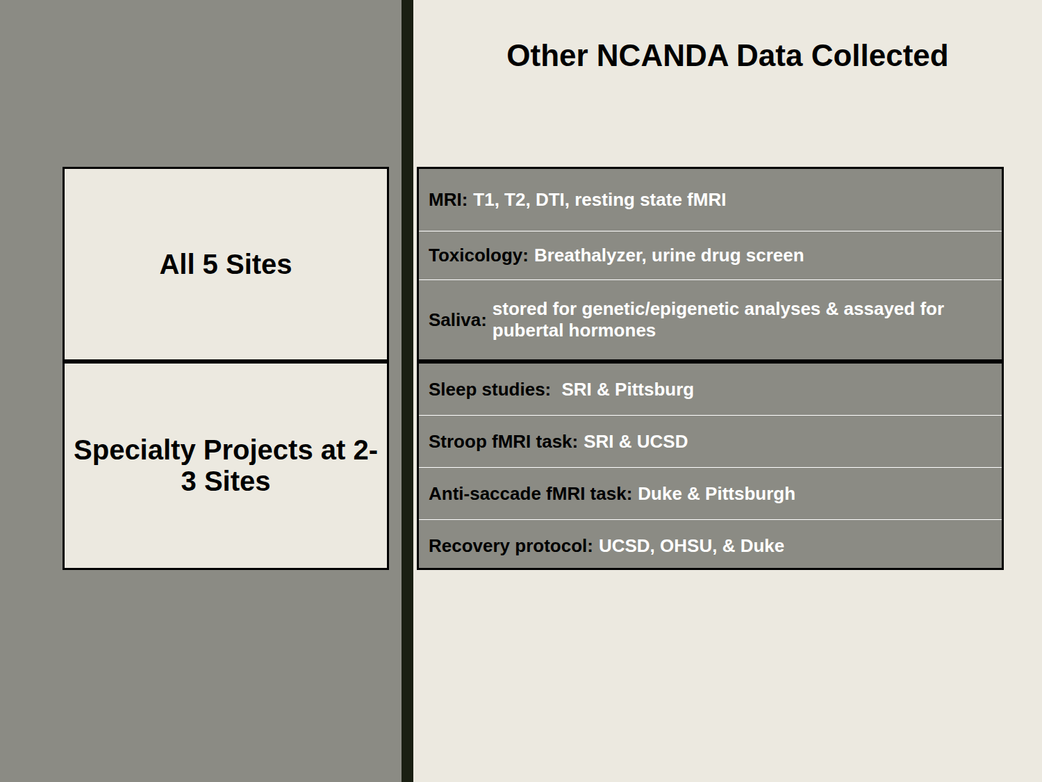Other NCANDA Data Collected
All 5 Sites
Specialty Projects at 2-3 Sites
MRI: T1, T2, DTI, resting state fMRI
Toxicology: Breathalyzer, urine drug screen
Saliva: stored for genetic/epigenetic analyses & assayed for pubertal hormones
Sleep studies: SRI & Pittsburg
Stroop fMRI task: SRI & UCSD
Anti-saccade fMRI task: Duke & Pittsburgh
Recovery protocol: UCSD, OHSU, & Duke